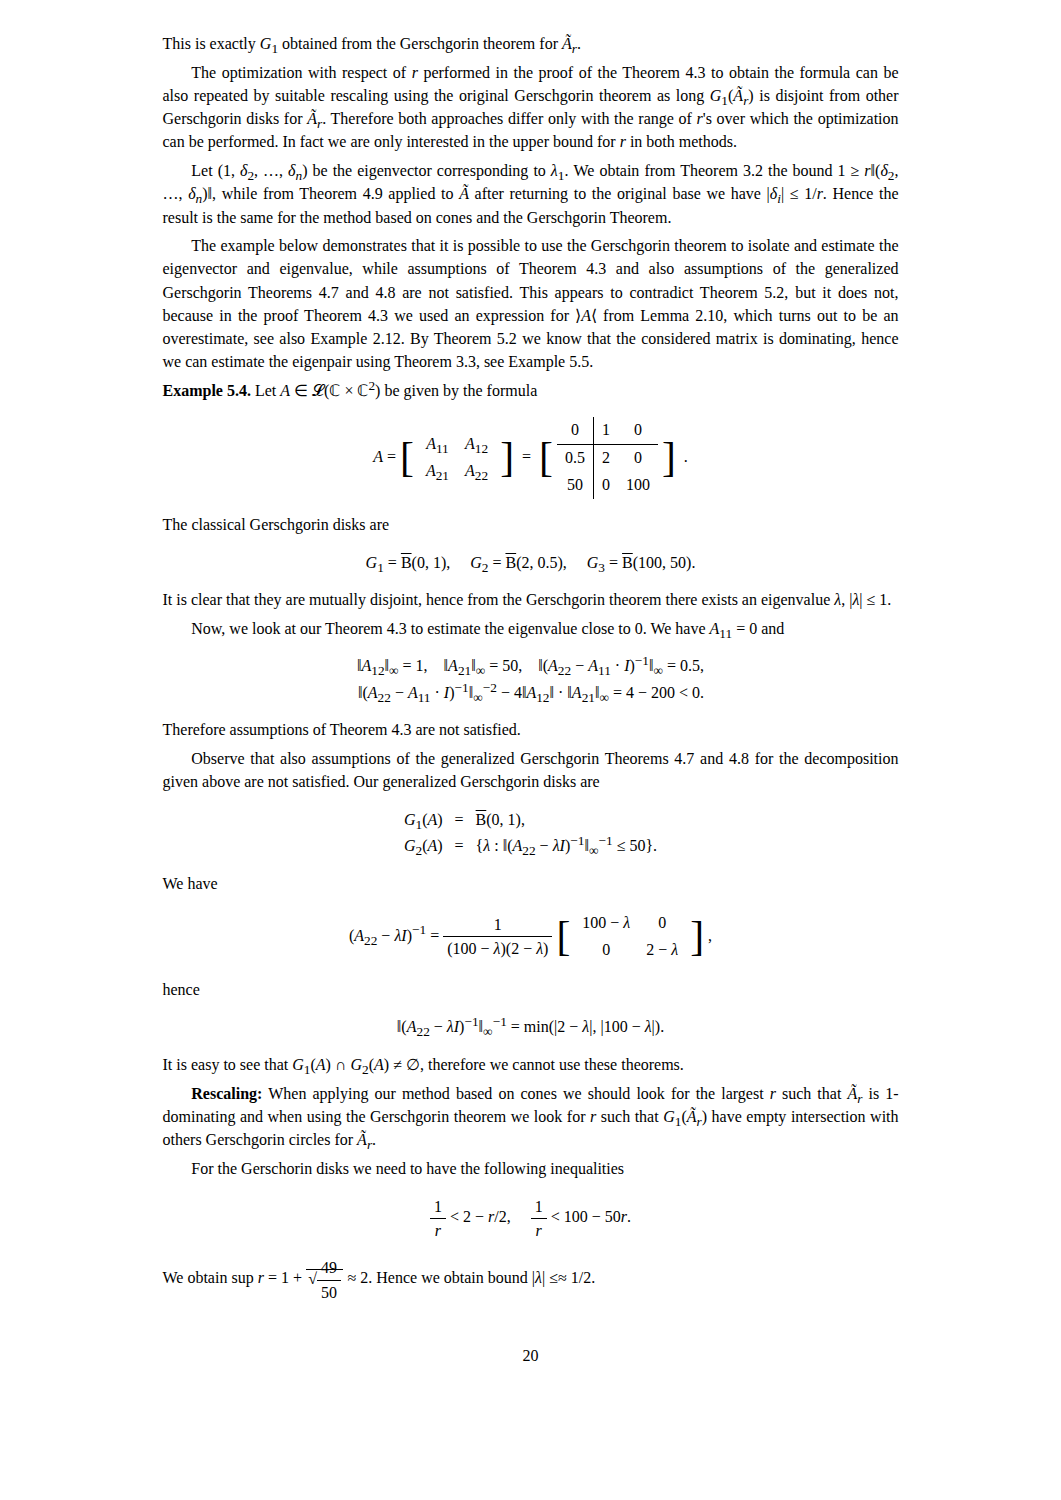This is exactly G1 obtained from the Gerschgorin theorem for Ãr.
The optimization with respect of r performed in the proof of the Theorem 4.3 to obtain the formula can be also repeated by suitable rescaling using the original Gerschgorin theorem as long G1(Ãr) is disjoint from other Gerschgorin disks for Ãr. Therefore both approaches differ only with the range of r's over which the optimization can be performed. In fact we are only interested in the upper bound for r in both methods.
Let (1, δ2, …, δn) be the eigenvector corresponding to λ1. We obtain from Theorem 3.2 the bound 1 ≥ r‖(δ2, …, δn)‖, while from Theorem 4.9 applied to Ã after returning to the original base we have |δi| ≤ 1/r. Hence the result is the same for the method based on cones and the Gerschgorin Theorem.
The example below demonstrates that it is possible to use the Gerschgorin theorem to isolate and estimate the eigenvector and eigenvalue, while assumptions of Theorem 4.3 and also assumptions of the generalized Gerschgorin Theorems 4.7 and 4.8 are not satisfied. This appears to contradict Theorem 5.2, but it does not, because in the proof Theorem 4.3 we used an expression for ⟩A⟨ from Lemma 2.10, which turns out to be an overestimate, see also Example 2.12. By Theorem 5.2 we know that the considered matrix is dominating, hence we can estimate the eigenpair using Theorem 3.3, see Example 5.5.
Example 5.4. Let A ∈ 𝓛(ℂ × ℂ2) be given by the formula
A = [
| A 11 | A 12 |
| A 21 | A 22 |
] = [
| 0 | 1 | 0 |
| 0.5 | 2 | 0 |
| 50 | 0 | 100 |
] .
The classical Gerschgorin disks are
G1 = B(0, 1), G2 = B(2, 0.5), G3 = B(100, 50).
It is clear that they are mutually disjoint, hence from the Gerschgorin theorem there exists an eigenvalue λ, |λ| ≤ 1.
Now, we look at our Theorem 4.3 to estimate the eigenvalue close to 0. We have A11 = 0 and
| ‖ A 12 ‖ ∞ = 1, ‖ A 21 ‖ ∞ = 50, ‖( A 22 − A 11 · I ) −1 ‖ ∞ = 0.5, |
| ‖( A 22 − A 11 · I ) −1 ‖ ∞ −2 − 4‖ A 12 ‖ · ‖ A 21 ‖ ∞ = 4 − 200 < 0. |
Therefore assumptions of Theorem 4.3 are not satisfied.
Observe that also assumptions of the generalized Gerschgorin Theorems 4.7 and 4.8 for the decomposition given above are not satisfied. Our generalized Gerschgorin disks are
| G 1 ( A ) | = | B (0, 1), |
| G 2 ( A ) | = | { λ : ‖( A 22 − λI ) −1 ‖ ∞ −1 ≤ 50}. |
We have
(A22 − λI)−1 = 1(100 − λ)(2 − λ) [
| 100 − λ | 0 |
| 0 | 2 − λ |
] ,
hence
‖(A22 − λI)−1‖∞−1 = min(|2 − λ|, |100 − λ|).
It is easy to see that G1(A) ∩ G2(A) ≠ ∅, therefore we cannot use these theorems.
Rescaling: When applying our method based on cones we should look for the largest r such that Ãr is 1-dominating and when using the Gerschgorin theorem we look for r such that G1(Ãr) have empty intersection with others Gerschgorin circles for Ãr.
For the Gerschorin disks we need to have the following inequalities
1 r < 2 − r/2, 1 r < 100 − 50r.
We obtain sup r = 1 + √4950 ≈ 2. Hence we obtain bound |λ| ≤≈ 1/2.
20